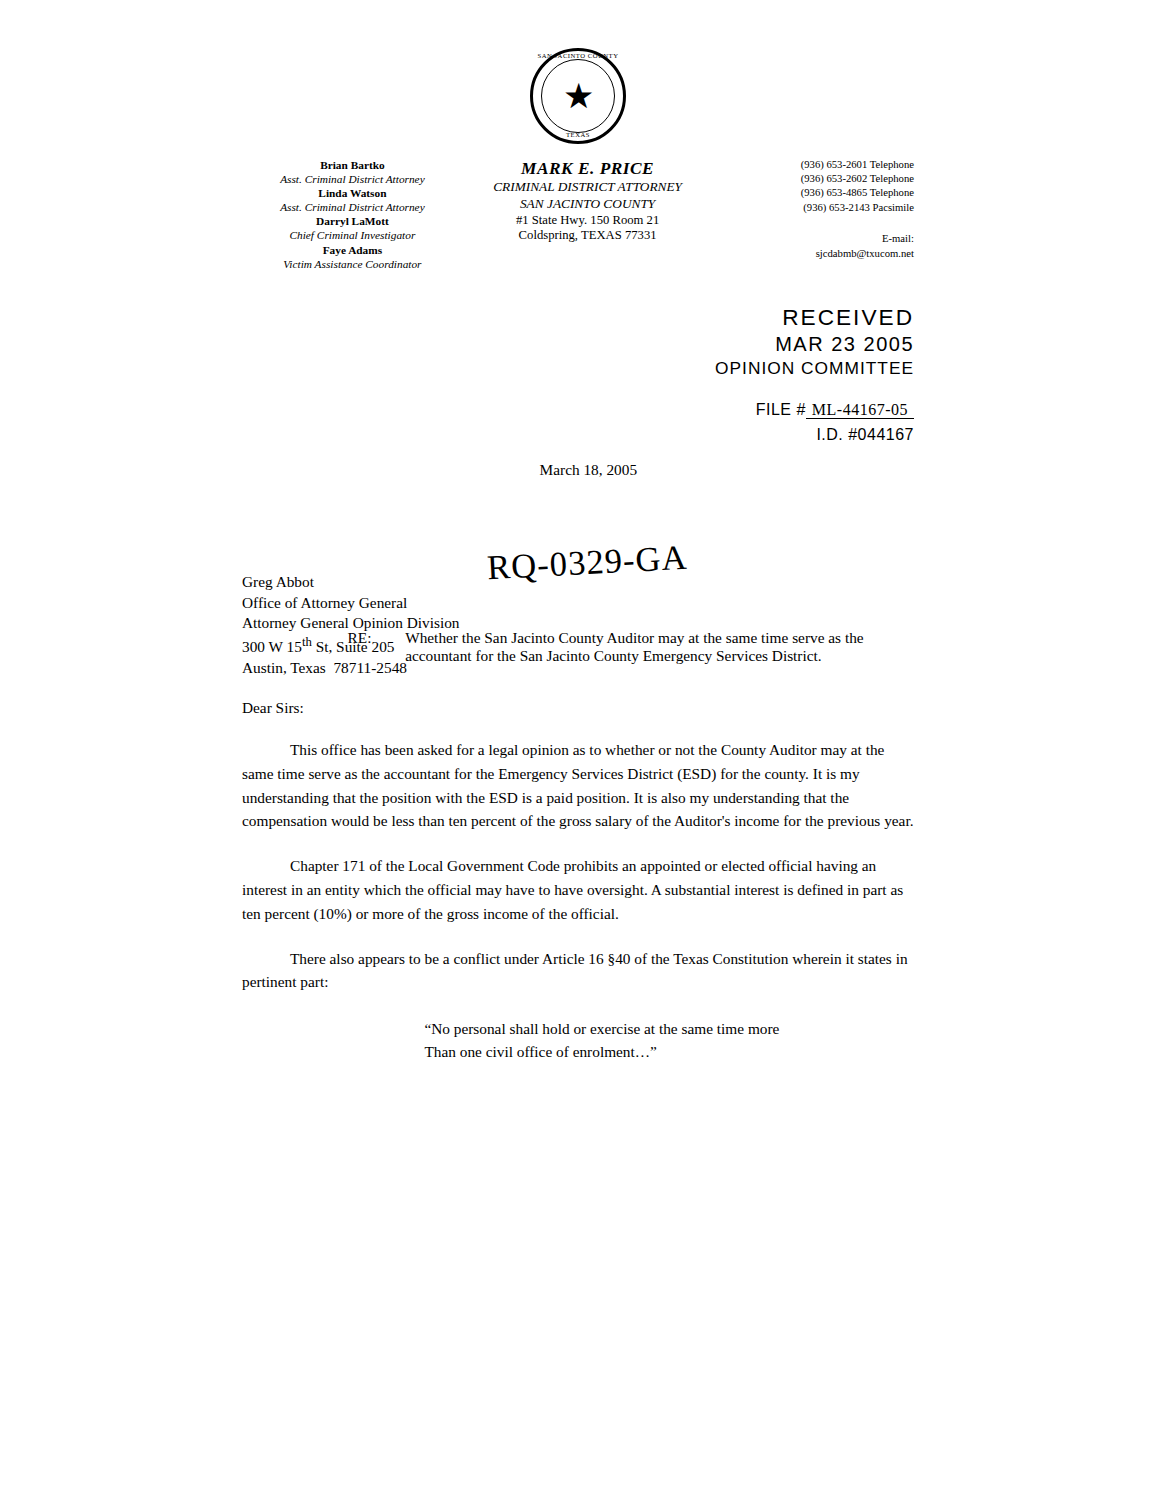SAN JACINTO COUNTY
★
TEXAS
Brian Bartko
Asst. Criminal District Attorney
Linda Watson
Asst. Criminal District Attorney
Darryl LaMott
Chief Criminal Investigator
Faye Adams
Victim Assistance Coordinator
MARK E. PRICE
CRIMINAL DISTRICT ATTORNEY
SAN JACINTO COUNTY
#1 State Hwy. 150 Room 21
Coldspring, TEXAS 77331
(936) 653-2601 Telephone
(936) 653-2602 Telephone
(936) 653-4865 Telephone
(936) 653-2143 Pacsimile
E-mail:
sjcdabmb@txucom.net
RECEIVED
MAR 23 2005
OPINION COMMITTEE
FILE #ML-44167-05
I.D. #044167
March 18, 2005
RQ-0329-GA
Greg Abbot
Office of Attorney General
Attorney General Opinion Division
300 W 15th St, Suite 205
Austin, Texas 78711-2548
RE:
Whether the San Jacinto County Auditor may at the same time serve as the accountant for the San Jacinto County Emergency Services District.
Dear Sirs:
This office has been asked for a legal opinion as to whether or not the County Auditor may at the same time serve as the accountant for the Emergency Services District (ESD) for the county. It is my understanding that the position with the ESD is a paid position. It is also my understanding that the compensation would be less than ten percent of the gross salary of the Auditor's income for the previous year.
Chapter 171 of the Local Government Code prohibits an appointed or elected official having an interest in an entity which the official may have to have oversight. A substantial interest is defined in part as ten percent (10%) or more of the gross income of the official.
There also appears to be a conflict under Article 16 §40 of the Texas Constitution wherein it states in pertinent part:
“No personal shall hold or exercise at the same time more
Than one civil office of enrolment…”